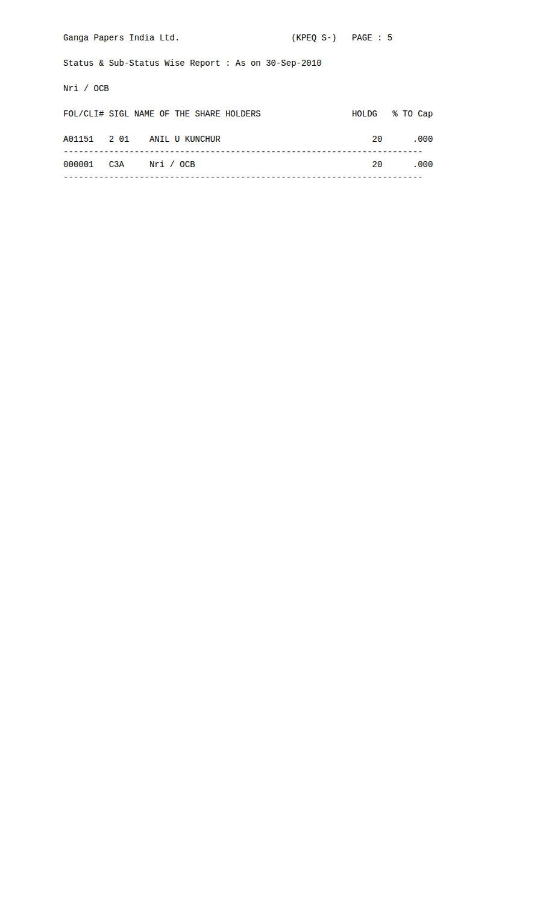Ganga Papers India Ltd.                      (KPEQ S-)   PAGE : 5

Status & Sub-Status Wise Report : As on 30-Sep-2010

Nri / OCB

FOL/CLI# SIGL NAME OF THE SHARE HOLDERS                  HOLDG   % TO Cap

A01151   2 01    ANIL U KUNCHUR                              20      .000
-----------------------------------------------------------------------
000001   C3A     Nri / OCB                                   20      .000
-----------------------------------------------------------------------